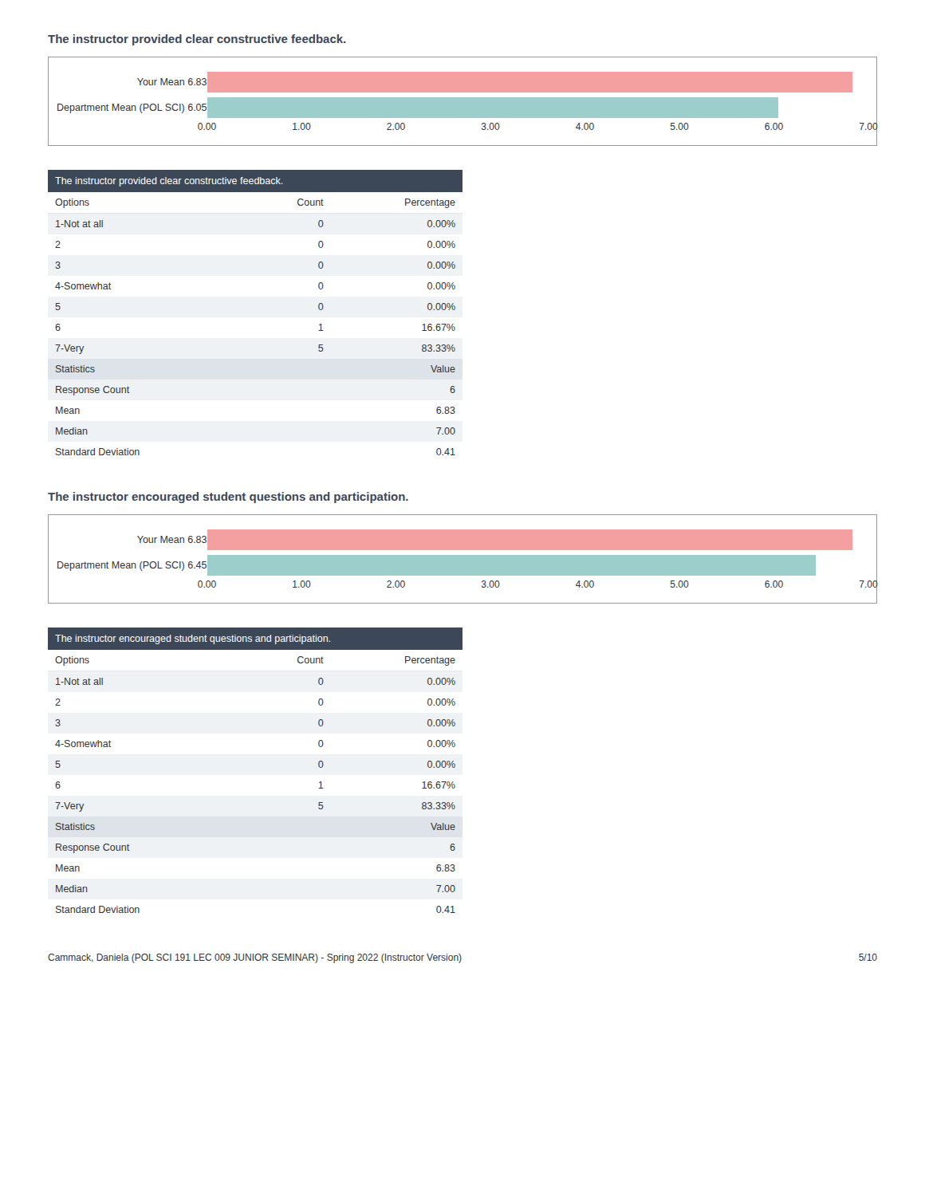The instructor provided clear constructive feedback.
| Your Mean 6.83 | |
| Department Mean (POL SCI) 6.05 | |
| | 0.00 1.00 2.00 3.00 4.00 5.00 6.00 7.00 |
The instructor provided clear constructive feedback.
| Options | Count | Percentage |
| --- | --- | --- |
| 1-Not at all | 0 | 0.00% |
| 2 | 0 | 0.00% |
| 3 | 0 | 0.00% |
| 4-Somewhat | 0 | 0.00% |
| 5 | 0 | 0.00% |
| 6 | 1 | 16.67% |
| 7-Very | 5 | 83.33% |
| Statistics | | Value |
| Response Count | | 6 |
| Mean | | 6.83 |
| Median | | 7.00 |
| Standard Deviation | | 0.41 |
The instructor encouraged student questions and participation.
| Your Mean 6.83 | |
| Department Mean (POL SCI) 6.45 | |
| | 0.00 1.00 2.00 3.00 4.00 5.00 6.00 7.00 |
The instructor encouraged student questions and participation.
| Options | Count | Percentage |
| --- | --- | --- |
| 1-Not at all | 0 | 0.00% |
| 2 | 0 | 0.00% |
| 3 | 0 | 0.00% |
| 4-Somewhat | 0 | 0.00% |
| 5 | 0 | 0.00% |
| 6 | 1 | 16.67% |
| 7-Very | 5 | 83.33% |
| Statistics | | Value |
| Response Count | | 6 |
| Mean | | 6.83 |
| Median | | 7.00 |
| Standard Deviation | | 0.41 |
Cammack, Daniela (POL SCI 191 LEC 009 JUNIOR SEMINAR) - Spring 2022 (Instructor Version)
5/10